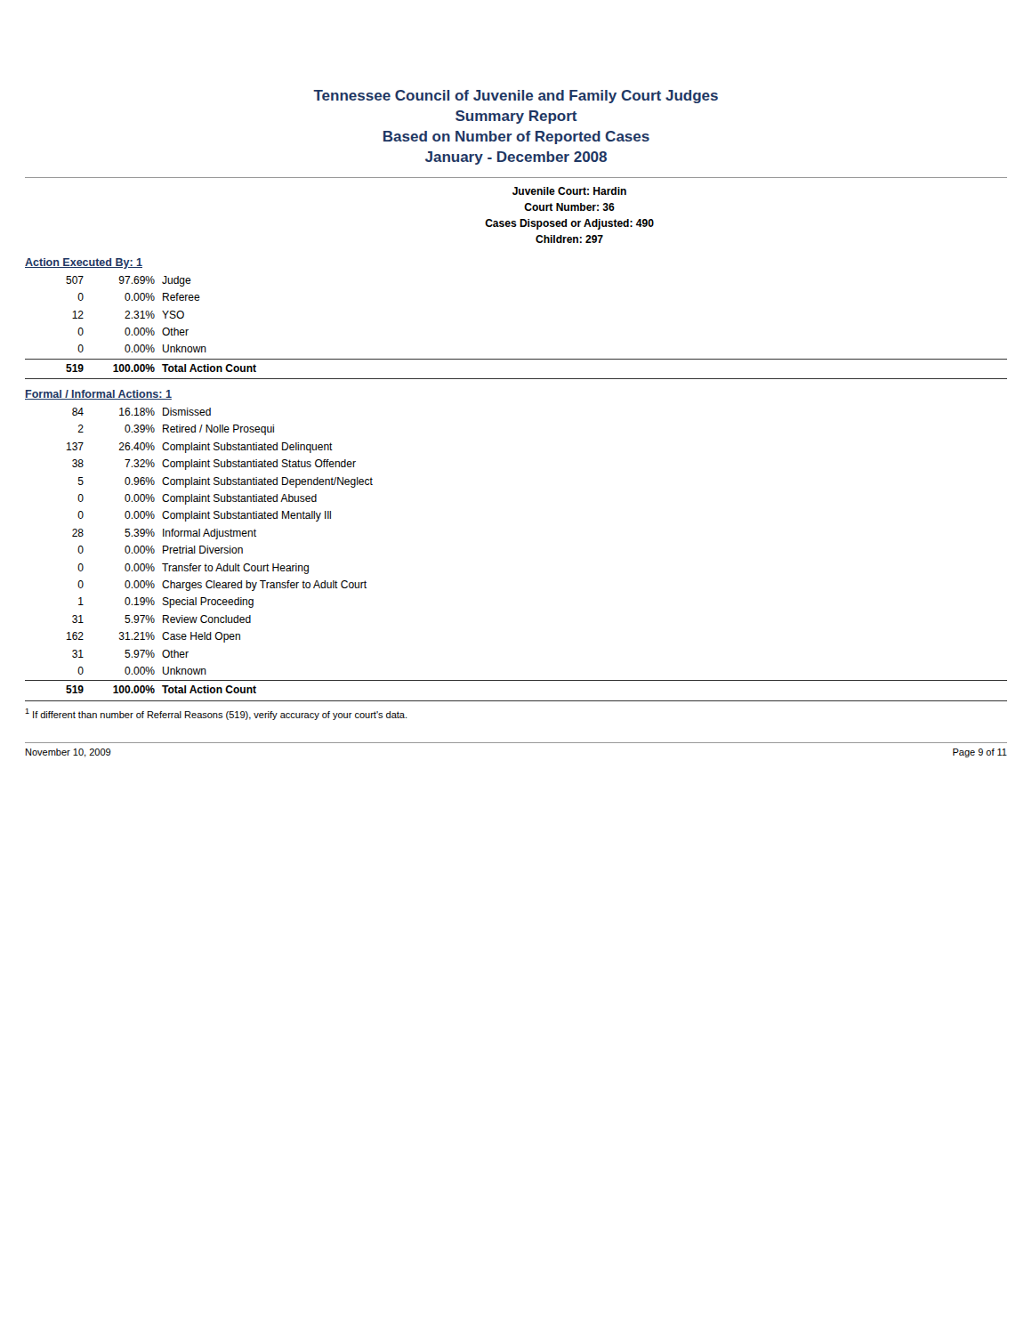Tennessee Council of Juvenile and Family Court Judges
Summary Report
Based on Number of Reported Cases
January - December 2008
Juvenile Court: Hardin
Court Number: 36
Cases Disposed or Adjusted: 490
Children: 297
Action Executed By: 1
| 507 | 97.69% | Judge |
| 0 | 0.00% | Referee |
| 12 | 2.31% | YSO |
| 0 | 0.00% | Other |
| 0 | 0.00% | Unknown |
| 519 | 100.00% | Total Action Count |
Formal / Informal Actions: 1
| 84 | 16.18% | Dismissed |
| 2 | 0.39% | Retired / Nolle Prosequi |
| 137 | 26.40% | Complaint Substantiated Delinquent |
| 38 | 7.32% | Complaint Substantiated Status Offender |
| 5 | 0.96% | Complaint Substantiated Dependent/Neglect |
| 0 | 0.00% | Complaint Substantiated Abused |
| 0 | 0.00% | Complaint Substantiated Mentally Ill |
| 28 | 5.39% | Informal Adjustment |
| 0 | 0.00% | Pretrial Diversion |
| 0 | 0.00% | Transfer to Adult Court Hearing |
| 0 | 0.00% | Charges Cleared by Transfer to Adult Court |
| 1 | 0.19% | Special Proceeding |
| 31 | 5.97% | Review Concluded |
| 162 | 31.21% | Case Held Open |
| 31 | 5.97% | Other |
| 0 | 0.00% | Unknown |
| 519 | 100.00% | Total Action Count |
1 If different than number of Referral Reasons (519), verify accuracy of your court's data.
November 10, 2009 Page 9 of 11